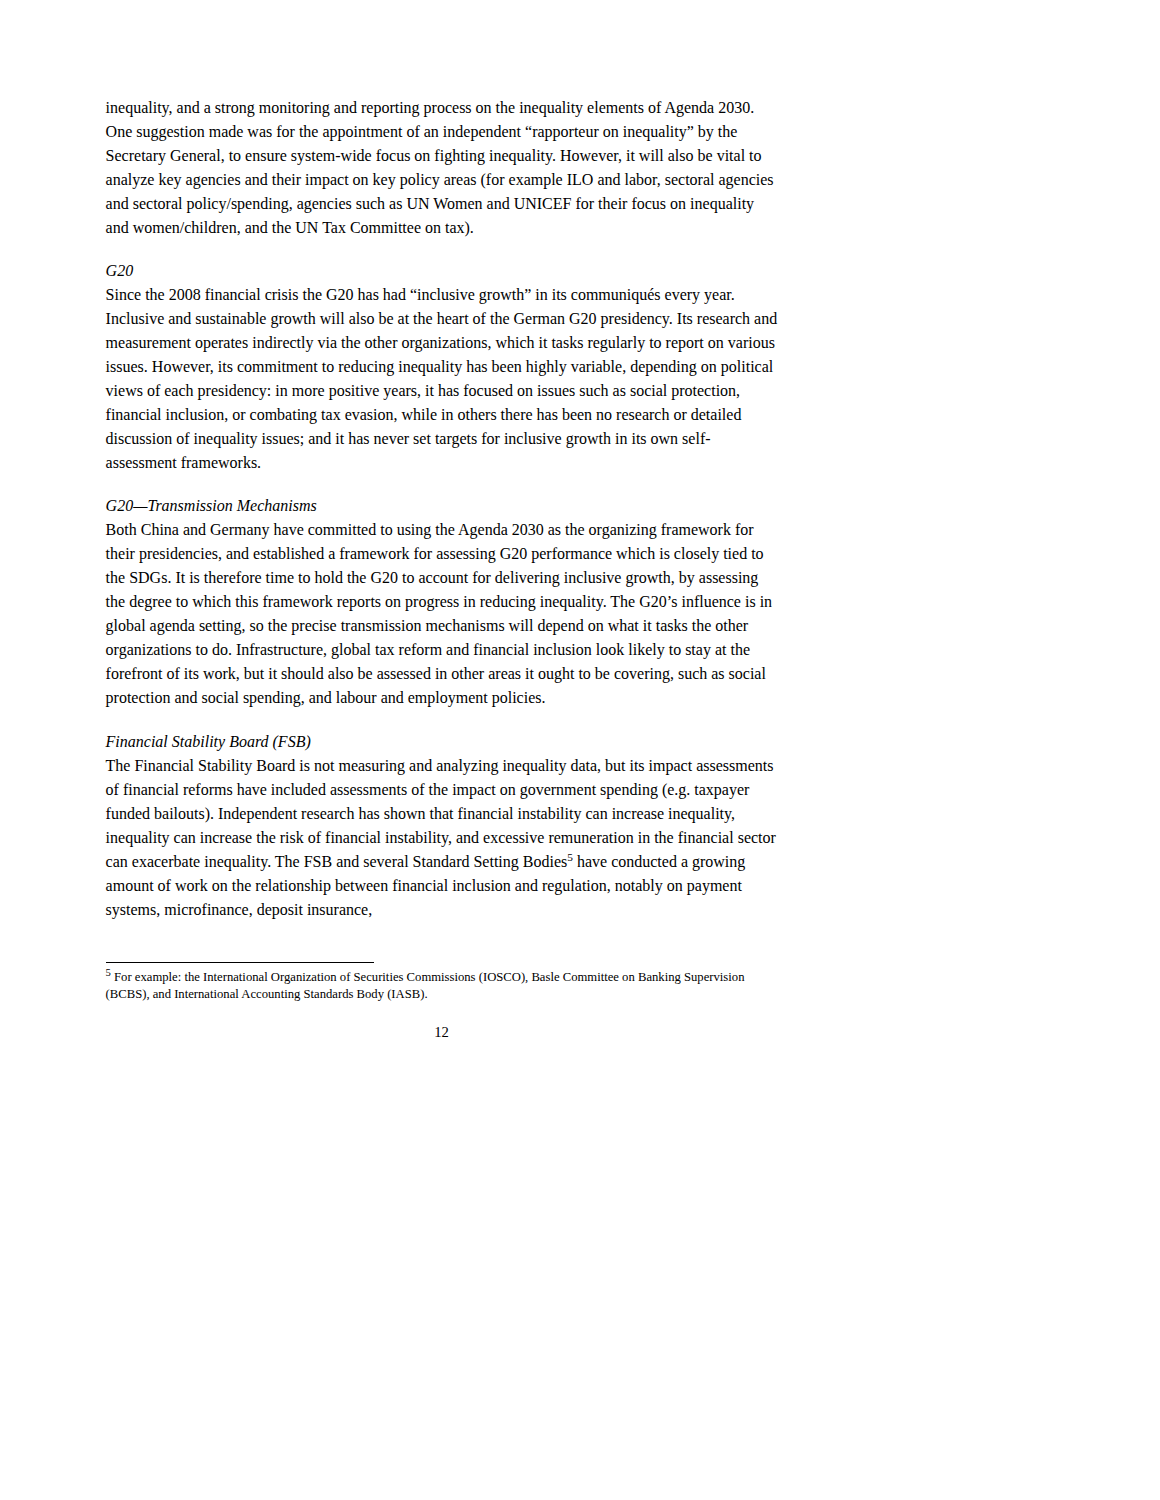inequality, and a strong monitoring and reporting process on the inequality elements of Agenda 2030. One suggestion made was for the appointment of an independent “rapporteur on inequality” by the Secretary General, to ensure system-wide focus on fighting inequality. However, it will also be vital to analyze key agencies and their impact on key policy areas (for example ILO and labor, sectoral agencies and sectoral policy/spending, agencies such as UN Women and UNICEF for their focus on inequality and women/children, and the UN Tax Committee on tax).
G20
Since the 2008 financial crisis the G20 has had “inclusive growth” in its communiqués every year. Inclusive and sustainable growth will also be at the heart of the German G20 presidency. Its research and measurement operates indirectly via the other organizations, which it tasks regularly to report on various issues. However, its commitment to reducing inequality has been highly variable, depending on political views of each presidency: in more positive years, it has focused on issues such as social protection, financial inclusion, or combating tax evasion, while in others there has been no research or detailed discussion of inequality issues; and it has never set targets for inclusive growth in its own self-assessment frameworks.
G20—Transmission Mechanisms
Both China and Germany have committed to using the Agenda 2030 as the organizing framework for their presidencies, and established a framework for assessing G20 performance which is closely tied to the SDGs. It is therefore time to hold the G20 to account for delivering inclusive growth, by assessing the degree to which this framework reports on progress in reducing inequality. The G20’s influence is in global agenda setting, so the precise transmission mechanisms will depend on what it tasks the other organizations to do. Infrastructure, global tax reform and financial inclusion look likely to stay at the forefront of its work, but it should also be assessed in other areas it ought to be covering, such as social protection and social spending, and labour and employment policies.
Financial Stability Board (FSB)
The Financial Stability Board is not measuring and analyzing inequality data, but its impact assessments of financial reforms have included assessments of the impact on government spending (e.g. taxpayer funded bailouts). Independent research has shown that financial instability can increase inequality, inequality can increase the risk of financial instability, and excessive remuneration in the financial sector can exacerbate inequality. The FSB and several Standard Setting Bodies5 have conducted a growing amount of work on the relationship between financial inclusion and regulation, notably on payment systems, microfinance, deposit insurance,
5 For example: the International Organization of Securities Commissions (IOSCO), Basle Committee on Banking Supervision (BCBS), and International Accounting Standards Body (IASB).
12